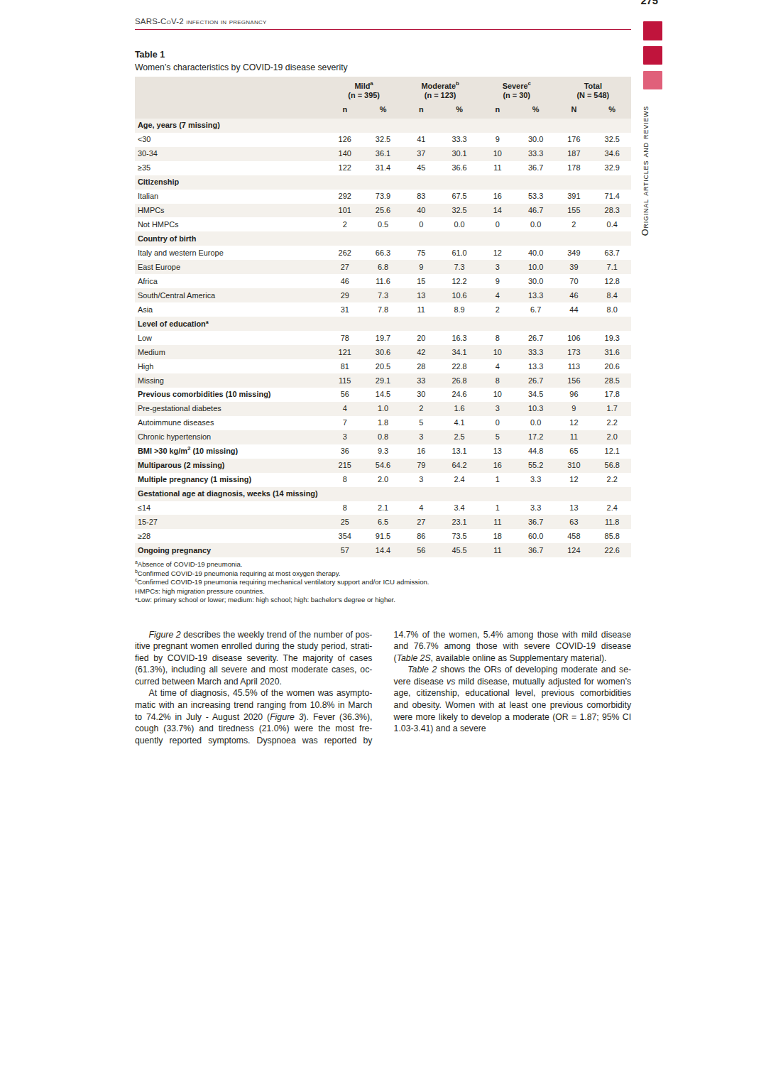275
Original articles and reviews
SARS-CoV-2 infection in pregnancy
Table 1
Women’s characteristics by COVID-19 disease severity
| | Mild a (n = 395) | Moderate b (n = 123) | Severe c (n = 30) | Total (N = 548) |
| --- | --- | --- | --- | --- |
| n | % | n | % | n | % | N | % |
| Age, years (7 missing) | | | | | | | | |
| <30 | 126 | 32.5 | 41 | 33.3 | 9 | 30.0 | 176 | 32.5 |
| 30-34 | 140 | 36.1 | 37 | 30.1 | 10 | 33.3 | 187 | 34.6 |
| ≥35 | 122 | 31.4 | 45 | 36.6 | 11 | 36.7 | 178 | 32.9 |
| Citizenship | | | | | | | | |
| Italian | 292 | 73.9 | 83 | 67.5 | 16 | 53.3 | 391 | 71.4 |
| HMPCs | 101 | 25.6 | 40 | 32.5 | 14 | 46.7 | 155 | 28.3 |
| Not HMPCs | 2 | 0.5 | 0 | 0.0 | 0 | 0.0 | 2 | 0.4 |
| Country of birth | | | | | | | | |
| Italy and western Europe | 262 | 66.3 | 75 | 61.0 | 12 | 40.0 | 349 | 63.7 |
| East Europe | 27 | 6.8 | 9 | 7.3 | 3 | 10.0 | 39 | 7.1 |
| Africa | 46 | 11.6 | 15 | 12.2 | 9 | 30.0 | 70 | 12.8 |
| South/Central America | 29 | 7.3 | 13 | 10.6 | 4 | 13.3 | 46 | 8.4 |
| Asia | 31 | 7.8 | 11 | 8.9 | 2 | 6.7 | 44 | 8.0 |
| Level of education* | | | | | | | | |
| Low | 78 | 19.7 | 20 | 16.3 | 8 | 26.7 | 106 | 19.3 |
| Medium | 121 | 30.6 | 42 | 34.1 | 10 | 33.3 | 173 | 31.6 |
| High | 81 | 20.5 | 28 | 22.8 | 4 | 13.3 | 113 | 20.6 |
| Missing | 115 | 29.1 | 33 | 26.8 | 8 | 26.7 | 156 | 28.5 |
| Previous comorbidities (10 missing) | 56 | 14.5 | 30 | 24.6 | 10 | 34.5 | 96 | 17.8 |
| Pre-gestational diabetes | 4 | 1.0 | 2 | 1.6 | 3 | 10.3 | 9 | 1.7 |
| Autoimmune diseases | 7 | 1.8 | 5 | 4.1 | 0 | 0.0 | 12 | 2.2 |
| Chronic hypertension | 3 | 0.8 | 3 | 2.5 | 5 | 17.2 | 11 | 2.0 |
| BMI >30 kg/m 2 (10 missing) | 36 | 9.3 | 16 | 13.1 | 13 | 44.8 | 65 | 12.1 |
| Multiparous (2 missing) | 215 | 54.6 | 79 | 64.2 | 16 | 55.2 | 310 | 56.8 |
| Multiple pregnancy (1 missing) | 8 | 2.0 | 3 | 2.4 | 1 | 3.3 | 12 | 2.2 |
| Gestational age at diagnosis, weeks (14 missing) | | | | | | | | |
| ≤14 | 8 | 2.1 | 4 | 3.4 | 1 | 3.3 | 13 | 2.4 |
| 15-27 | 25 | 6.5 | 27 | 23.1 | 11 | 36.7 | 63 | 11.8 |
| ≥28 | 354 | 91.5 | 86 | 73.5 | 18 | 60.0 | 458 | 85.8 |
| Ongoing pregnancy | 57 | 14.4 | 56 | 45.5 | 11 | 36.7 | 124 | 22.6 |
aAbsence of COVID-19 pneumonia.
bConfirmed COVID-19 pneumonia requiring at most oxygen therapy.
cConfirmed COVID-19 pneumonia requiring mechanical ventilatory support and/or ICU admission.
HMPCs: high migration pressure countries.
*Low: primary school or lower; medium: high school; high: bachelor’s degree or higher.
Figure 2 describes the weekly trend of the number of positive pregnant women enrolled during the study period, stratified by COVID-19 disease severity. The majority of cases (61.3%), including all severe and most moderate cases, occurred between March and April 2020.
At time of diagnosis, 45.5% of the women was asymptomatic with an increasing trend ranging from 10.8% in March to 74.2% in July - August 2020 (Figure 3). Fever (36.3%), cough (33.7%) and tiredness (21.0%) were the most frequently reported symptoms. Dyspnoea was reported by 14.7% of the women, 5.4% among those with mild disease and 76.7% among those with severe COVID-19 disease (Table 2S, available online as Supplementary material).
Table 2 shows the ORs of developing moderate and severe disease vs mild disease, mutually adjusted for women’s age, citizenship, educational level, previous comorbidities and obesity. Women with at least one previous comorbidity were more likely to develop a moderate (OR = 1.87; 95% CI 1.03-3.41) and a severe